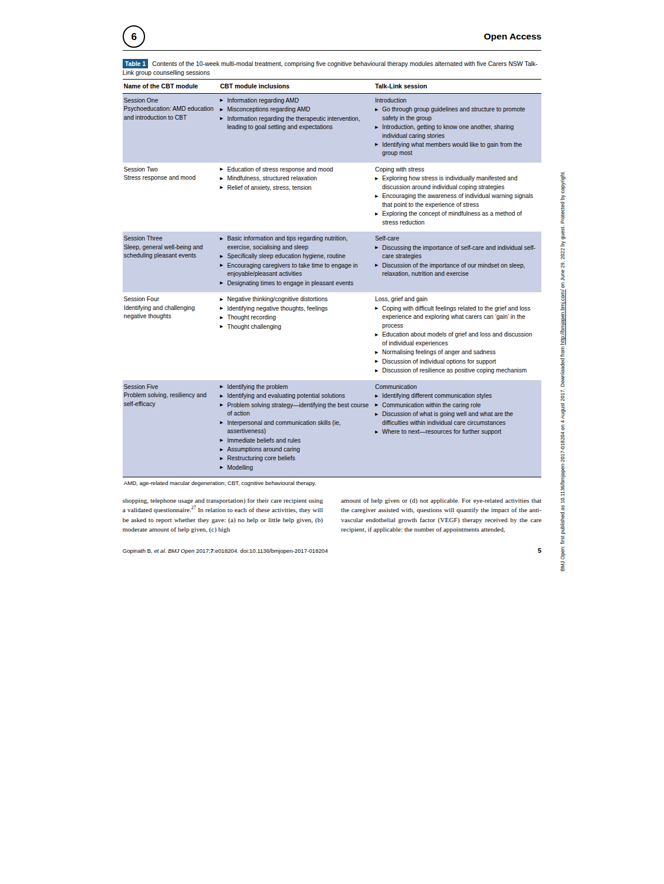BMJ Open: first published as 10.1136/bmjopen-2017-018204 on 4 August 2017. Downloaded from http://bmjopen.bmj.com/ on June 29, 2022 by guest. Protected by copyright.
6
Open Access
Table 1 Contents of the 10-week multi-modal treatment, comprising five cognitive behavioural therapy modules alternated with five Carers NSW Talk-Link group counselling sessions
| Name of the CBT module | CBT module inclusions | Talk-Link session |
| --- | --- | --- |
| Session One Psychoeducation: AMD education and introduction to CBT | Information regarding AMD Misconceptions regarding AMD Information regarding the therapeutic intervention, leading to goal setting and expectations | Introduction Go through group guidelines and structure to promote safety in the group Introduction, getting to know one another, sharing individual caring stories Identifying what members would like to gain from the group most |
| Session Two Stress response and mood | Education of stress response and mood Mindfulness, structured relaxation Relief of anxiety, stress, tension | Coping with stress Exploring how stress is individually manifested and discussion around individual coping strategies Encouraging the awareness of individual warning signals that point to the experience of stress Exploring the concept of mindfulness as a method of stress reduction |
| Session Three Sleep, general well-being and scheduling pleasant events | Basic information and tips regarding nutrition, exercise, socialising and sleep Specifically sleep education hygiene, routine Encouraging caregivers to take time to engage in enjoyable/pleasant activities Designating times to engage in pleasant events | Self-care Discussing the importance of self-care and individual self-care strategies Discussion of the importance of our mindset on sleep, relaxation, nutrition and exercise |
| Session Four Identifying and challenging negative thoughts | Negative thinking/cognitive distortions Identifying negative thoughts, feelings Thought recording Thought challenging | Loss, grief and gain Coping with difficult feelings related to the grief and loss experience and exploring what carers can ‘gain’ in the process Education about models of grief and loss and discussion of individual experiences Normalising feelings of anger and sadness Discussion of individual options for support Discussion of resilience as positive coping mechanism |
| Session Five Problem solving, resiliency and self-efficacy | Identifying the problem Identifying and evaluating potential solutions Problem solving strategy—identifying the best course of action Interpersonal and communication skills (ie, assertiveness) Immediate beliefs and rules Assumptions around caring Restructuring core beliefs Modelling | Communication Identifying different communication styles Communication within the caring role Discussion of what is going well and what are the difficulties within individual care circumstances Where to next—resources for further support |
AMD, age-related macular degeneration; CBT, cognitive behavioural therapy.
shopping, telephone usage and transportation) for their care recipient using a validated questionnaire.27 In relation to each of these activities, they will be asked to report whether they gave: (a) no help or little help given, (b) moderate amount of help given, (c) high
amount of help given or (d) not applicable. For eye-related activities that the caregiver assisted with, questions will quantify the impact of the anti-vascular endothelial growth factor (VEGF) therapy received by the care recipient, if applicable: the number of appointments attended,
Gopinath B, et al. BMJ Open 2017;7:e018204. doi:10.1136/bmjopen-2017-018204
5